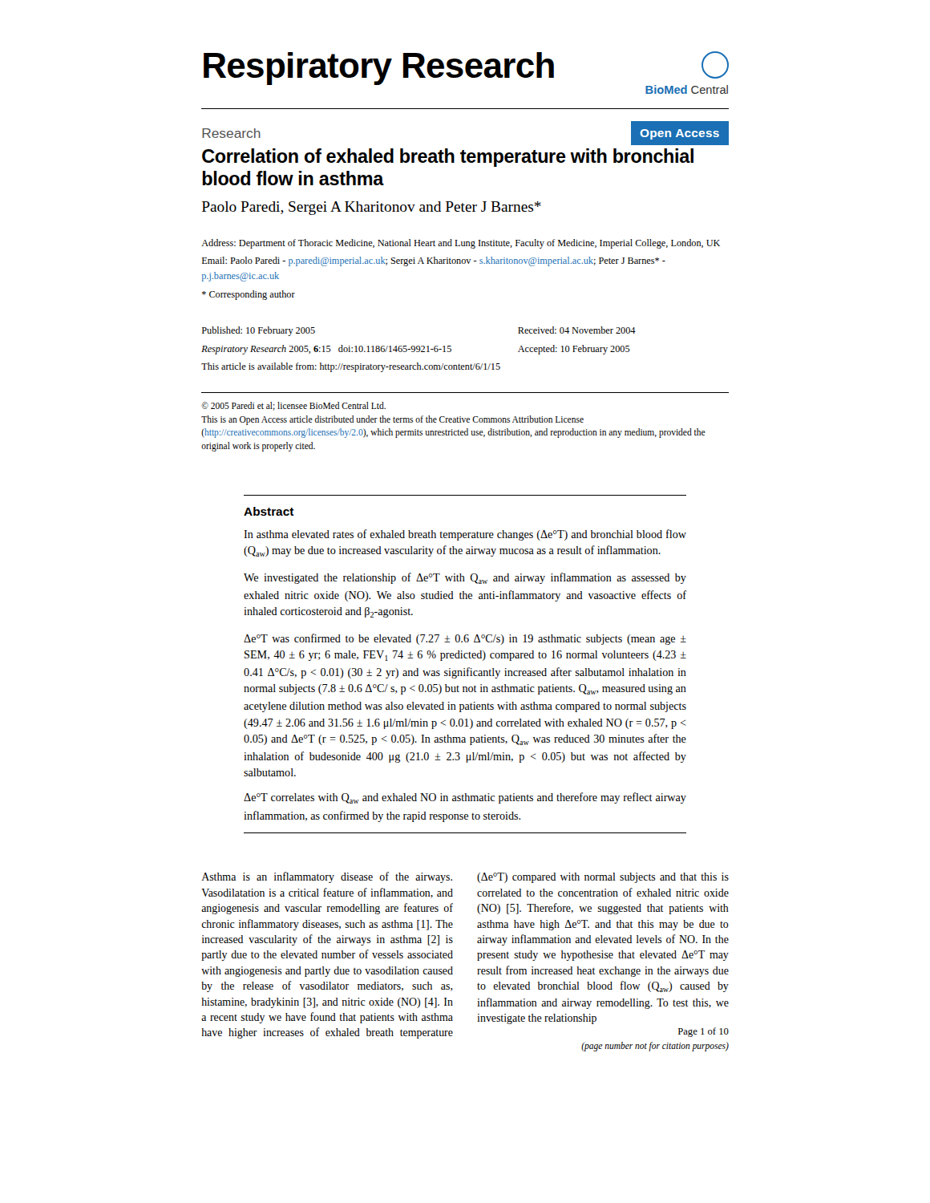Respiratory Research
BioMed Central
Open Access
Research
Correlation of exhaled breath temperature with bronchial blood flow in asthma
Paolo Paredi, Sergei A Kharitonov and Peter J Barnes*
Address: Department of Thoracic Medicine, National Heart and Lung Institute, Faculty of Medicine, Imperial College, London, UK
Email: Paolo Paredi - p.paredi@imperial.ac.uk; Sergei A Kharitonov - s.kharitonov@imperial.ac.uk; Peter J Barnes* - p.j.barnes@ic.ac.uk
* Corresponding author
Published: 10 February 2005
Respiratory Research 2005, 6:15 doi:10.1186/1465-9921-6-15
This article is available from: http://respiratory-research.com/content/6/1/15
Received: 04 November 2004
Accepted: 10 February 2005
© 2005 Paredi et al; licensee BioMed Central Ltd.
This is an Open Access article distributed under the terms of the Creative Commons Attribution License (http://creativecommons.org/licenses/by/2.0), which permits unrestricted use, distribution, and reproduction in any medium, provided the original work is properly cited.
Abstract
In asthma elevated rates of exhaled breath temperature changes (Δe°T) and bronchial blood flow (Qaw) may be due to increased vascularity of the airway mucosa as a result of inflammation.
We investigated the relationship of Δe°T with Qaw and airway inflammation as assessed by exhaled nitric oxide (NO). We also studied the anti-inflammatory and vasoactive effects of inhaled corticosteroid and β2-agonist.
Δe°T was confirmed to be elevated (7.27 ± 0.6 Δ°C/s) in 19 asthmatic subjects (mean age ± SEM, 40 ± 6 yr; 6 male, FEV1 74 ± 6 % predicted) compared to 16 normal volunteers (4.23 ± 0.41 Δ°C/s, p < 0.01) (30 ± 2 yr) and was significantly increased after salbutamol inhalation in normal subjects (7.8 ± 0.6 Δ°C/ s, p < 0.05) but not in asthmatic patients. Qaw, measured using an acetylene dilution method was also elevated in patients with asthma compared to normal subjects (49.47 ± 2.06 and 31.56 ± 1.6 μl/ml/min p < 0.01) and correlated with exhaled NO (r = 0.57, p < 0.05) and Δe°T (r = 0.525, p < 0.05). In asthma patients, Qaw was reduced 30 minutes after the inhalation of budesonide 400 μg (21.0 ± 2.3 μl/ml/min, p < 0.05) but was not affected by salbutamol.
Δe°T correlates with Qaw and exhaled NO in asthmatic patients and therefore may reflect airway inflammation, as confirmed by the rapid response to steroids.
Asthma is an inflammatory disease of the airways. Vasodilatation is a critical feature of inflammation, and angiogenesis and vascular remodelling are features of chronic inflammatory diseases, such as asthma [1]. The increased vascularity of the airways in asthma [2] is partly due to the elevated number of vessels associated with angiogenesis and partly due to vasodilation caused by the release of vasodilator mediators, such as, histamine, bradykinin [3], and nitric oxide (NO) [4]. In a recent study we have found that patients with asthma have higher increases of exhaled breath temperature (Δe°T) compared with normal subjects and that this is correlated to the concentration of exhaled nitric oxide (NO) [5]. Therefore, we suggested that patients with asthma have high Δe°T. and that this may be due to airway inflammation and elevated levels of NO. In the present study we hypothesise that elevated Δe°T may result from increased heat exchange in the airways due to elevated bronchial blood flow (Qaw) caused by inflammation and airway remodelling. To test this, we investigate the relationship
Page 1 of 10
(page number not for citation purposes)